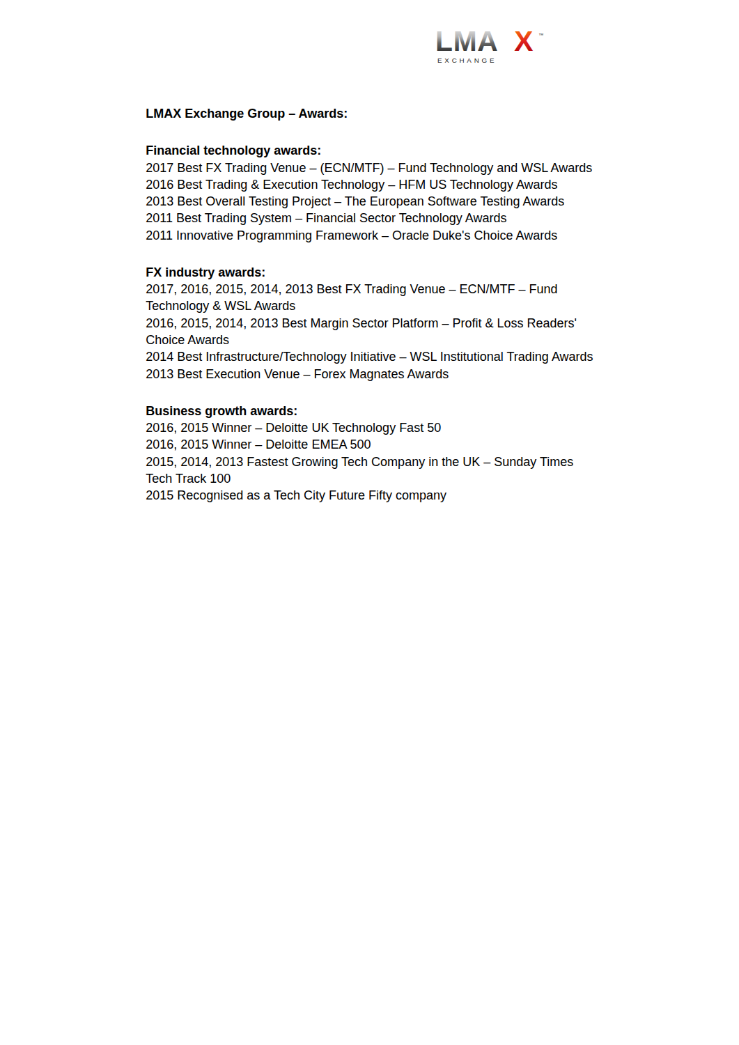LMAX Exchange Group – Awards:
Financial technology awards:
2017 Best FX Trading Venue – (ECN/MTF) – Fund Technology and WSL Awards
2016 Best Trading & Execution Technology – HFM US Technology Awards
2013 Best Overall Testing Project – The European Software Testing Awards
2011 Best Trading System – Financial Sector Technology Awards
2011 Innovative Programming Framework – Oracle Duke's Choice Awards
FX industry awards:
2017, 2016, 2015, 2014, 2013 Best FX Trading Venue – ECN/MTF – Fund Technology & WSL Awards
2016, 2015, 2014, 2013 Best Margin Sector Platform – Profit & Loss Readers' Choice Awards
2014 Best Infrastructure/Technology Initiative – WSL Institutional Trading Awards
2013 Best Execution Venue – Forex Magnates Awards
Business growth awards:
2016, 2015 Winner – Deloitte UK Technology Fast 50
2016, 2015 Winner – Deloitte EMEA 500
2015, 2014, 2013 Fastest Growing Tech Company in the UK – Sunday Times Tech Track 100
2015 Recognised as a Tech City Future Fifty company